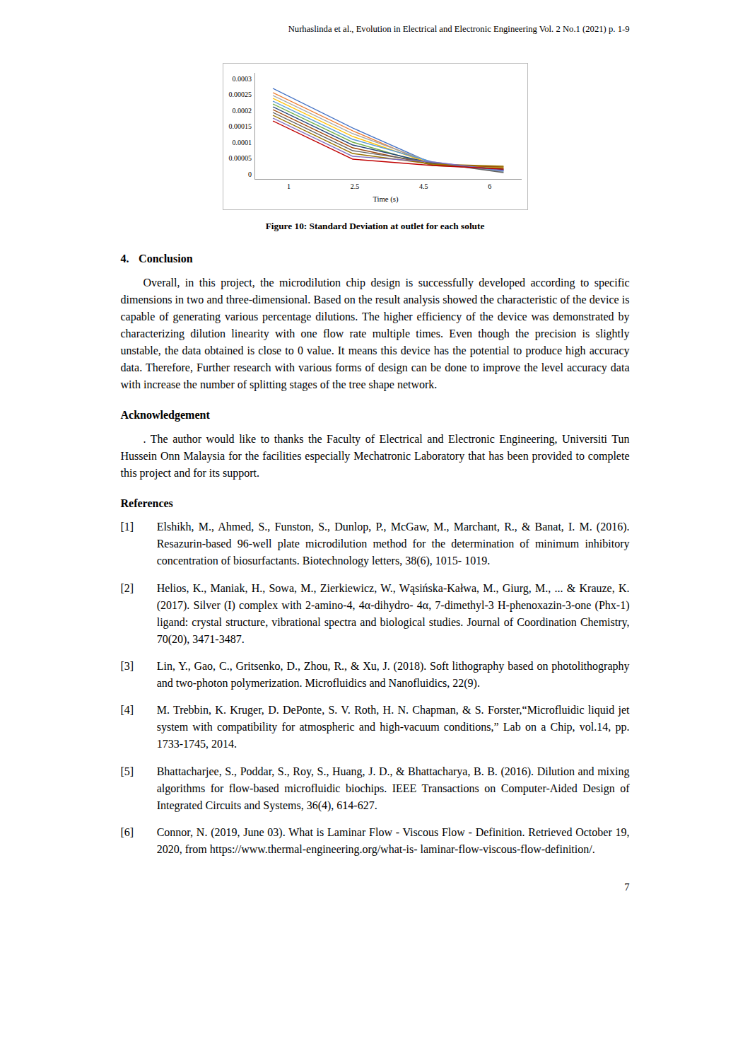Nurhaslinda et al., Evolution in Electrical and Electronic Engineering Vol. 2 No.1 (2021) p. 1-9
0.0003 0.00025 0.0002 0.00015 0.0001 0.00005 0
1 2.5 4.5 6
Time (s)
Figure 10: Standard Deviation at outlet for each solute
4. Conclusion
Overall, in this project, the microdilution chip design is successfully developed according to specific dimensions in two and three-dimensional. Based on the result analysis showed the characteristic of the device is capable of generating various percentage dilutions. The higher efficiency of the device was demonstrated by characterizing dilution linearity with one flow rate multiple times. Even though the precision is slightly unstable, the data obtained is close to 0 value. It means this device has the potential to produce high accuracy data. Therefore, Further research with various forms of design can be done to improve the level accuracy data with increase the number of splitting stages of the tree shape network.
Acknowledgement
. The author would like to thanks the Faculty of Electrical and Electronic Engineering, Universiti Tun Hussein Onn Malaysia for the facilities especially Mechatronic Laboratory that has been provided to complete this project and for its support.
References
[1] Elshikh, M., Ahmed, S., Funston, S., Dunlop, P., McGaw, M., Marchant, R., & Banat, I. M. (2016). Resazurin-based 96-well plate microdilution method for the determination of minimum inhibitory concentration of biosurfactants. Biotechnology letters, 38(6), 1015- 1019.
[2] Helios, K., Maniak, H., Sowa, M., Zierkiewicz, W., Wąsińska-Kałwa, M., Giurg, M., ... & Krauze, K. (2017). Silver (I) complex with 2-amino-4, 4α-dihydro- 4α, 7-dimethyl-3 H-phenoxazin-3-one (Phx-1) ligand: crystal structure, vibrational spectra and biological studies. Journal of Coordination Chemistry, 70(20), 3471-3487.
[3] Lin, Y., Gao, C., Gritsenko, D., Zhou, R., & Xu, J. (2018). Soft lithography based on photolithography and two-photon polymerization. Microfluidics and Nanofluidics, 22(9).
[4] M. Trebbin, K. Kruger, D. DePonte, S. V. Roth, H. N. Chapman, & S. Forster,“Microfluidic liquid jet system with compatibility for atmospheric and high-vacuum conditions,” Lab on a Chip, vol.14, pp. 1733-1745, 2014.
[5] Bhattacharjee, S., Poddar, S., Roy, S., Huang, J. D., & Bhattacharya, B. B. (2016). Dilution and mixing algorithms for flow-based microfluidic biochips. IEEE Transactions on Computer-Aided Design of Integrated Circuits and Systems, 36(4), 614-627.
[6] Connor, N. (2019, June 03). What is Laminar Flow - Viscous Flow - Definition. Retrieved October 19, 2020, from https://www.thermal-engineering.org/what-is- laminar-flow-viscous-flow-definition/.
7